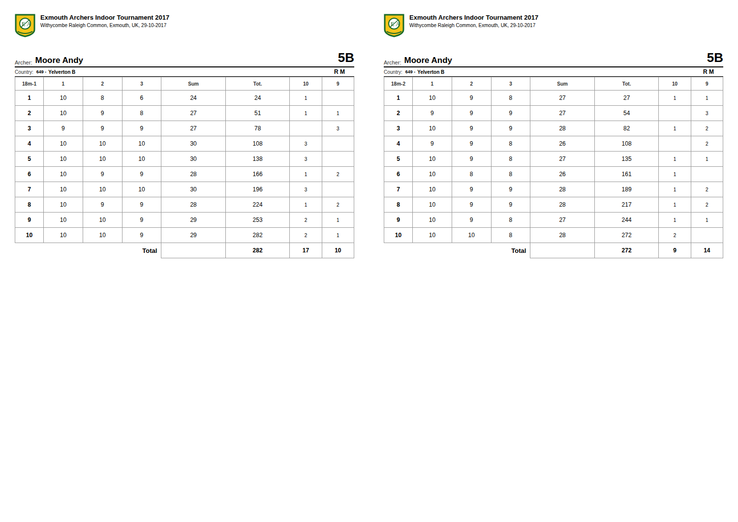E A
Exmouth Archers Indoor Tournament 2017
Withycombe Raleigh Common, Exmouth, UK, 29-10-2017
Archer: Moore Andy 5B
Country: 649 - Yelverton B R M
| 18m-1 | 1 | 2 | 3 | Sum | Tot. | 10 | 9 |
| --- | --- | --- | --- | --- | --- | --- | --- |
| 1 | 10 | 8 | 6 | 24 | 24 | 1 | |
| 2 | 10 | 9 | 8 | 27 | 51 | 1 | 1 |
| 3 | 9 | 9 | 9 | 27 | 78 | | 3 |
| 4 | 10 | 10 | 10 | 30 | 108 | 3 | |
| 5 | 10 | 10 | 10 | 30 | 138 | 3 | |
| 6 | 10 | 9 | 9 | 28 | 166 | 1 | 2 |
| 7 | 10 | 10 | 10 | 30 | 196 | 3 | |
| 8 | 10 | 9 | 9 | 28 | 224 | 1 | 2 |
| 9 | 10 | 10 | 9 | 29 | 253 | 2 | 1 |
| 10 | 10 | 10 | 9 | 29 | 282 | 2 | 1 |
| | | | Total | | 282 | 17 | 10 |
E A
Exmouth Archers Indoor Tournament 2017
Withycombe Raleigh Common, Exmouth, UK, 29-10-2017
Archer: Moore Andy 5B
Country: 649 - Yelverton B R M
| 18m-2 | 1 | 2 | 3 | Sum | Tot. | 10 | 9 |
| --- | --- | --- | --- | --- | --- | --- | --- |
| 1 | 10 | 9 | 8 | 27 | 27 | 1 | 1 |
| 2 | 9 | 9 | 9 | 27 | 54 | | 3 |
| 3 | 10 | 9 | 9 | 28 | 82 | 1 | 2 |
| 4 | 9 | 9 | 8 | 26 | 108 | | 2 |
| 5 | 10 | 9 | 8 | 27 | 135 | 1 | 1 |
| 6 | 10 | 8 | 8 | 26 | 161 | 1 | |
| 7 | 10 | 9 | 9 | 28 | 189 | 1 | 2 |
| 8 | 10 | 9 | 9 | 28 | 217 | 1 | 2 |
| 9 | 10 | 9 | 8 | 27 | 244 | 1 | 1 |
| 10 | 10 | 10 | 8 | 28 | 272 | 2 | |
| | | | Total | | 272 | 9 | 14 |